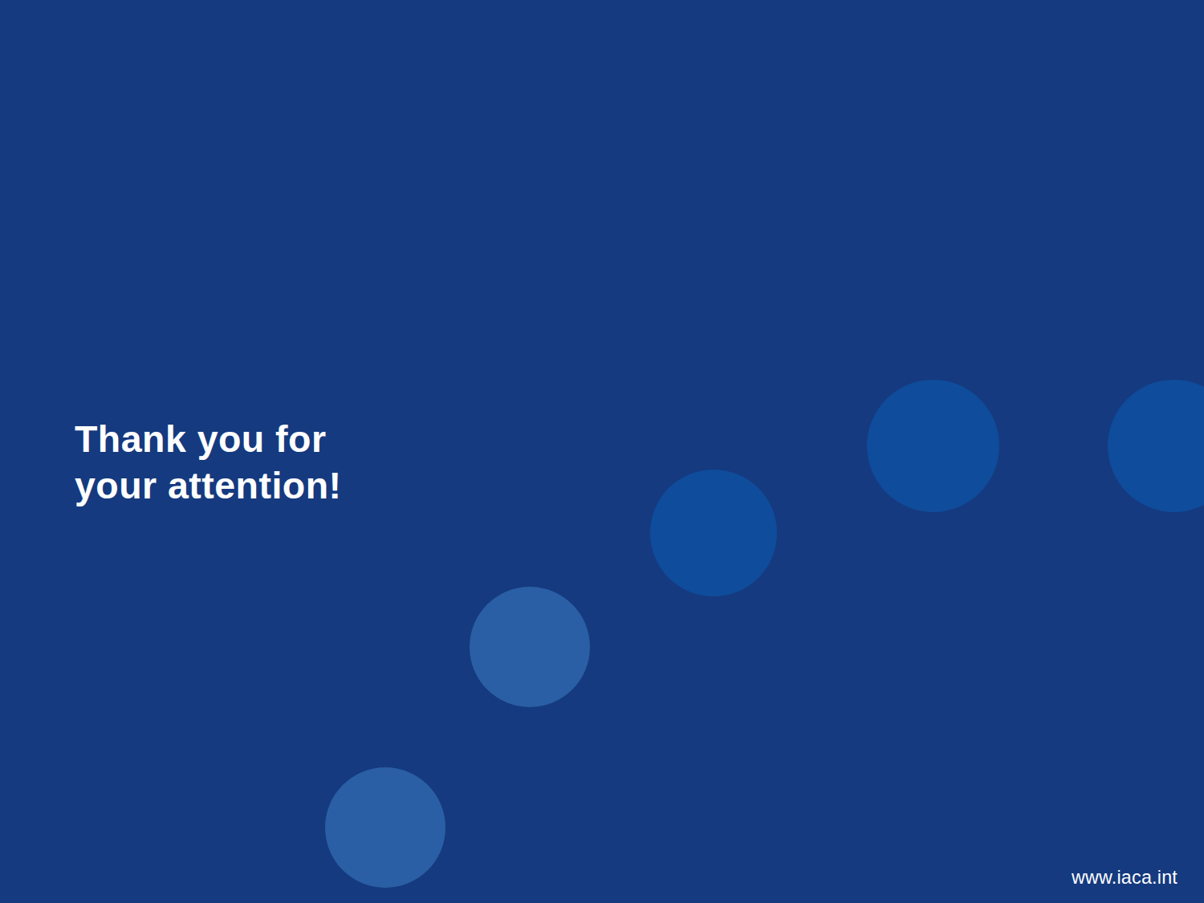Thank you for
your attention!
www.iaca.int